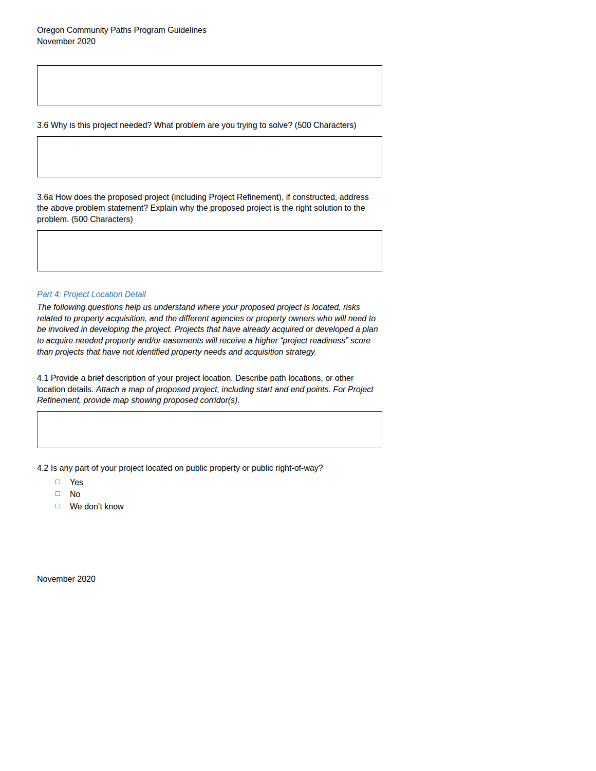Oregon Community Paths Program Guidelines
November 2020
3.6 Why is this project needed? What problem are you trying to solve? (500 Characters)
3.6a How does the proposed project (including Project Refinement), if constructed, address the above problem statement? Explain why the proposed project is the right solution to the problem. (500 Characters)
Part 4: Project Location Detail
The following questions help us understand where your proposed project is located, risks related to property acquisition, and the different agencies or property owners who will need to be involved in developing the project. Projects that have already acquired or developed a plan to acquire needed property and/or easements will receive a higher “project readiness” score than projects that have not identified property needs and acquisition strategy.
4.1 Provide a brief description of your project location. Describe path locations, or other location details. Attach a map of proposed project, including start and end points. For Project Refinement, provide map showing proposed corridor(s).
4.2 Is any part of your project located on public property or public right-of-way?
Yes
No
We don’t know
November 2020